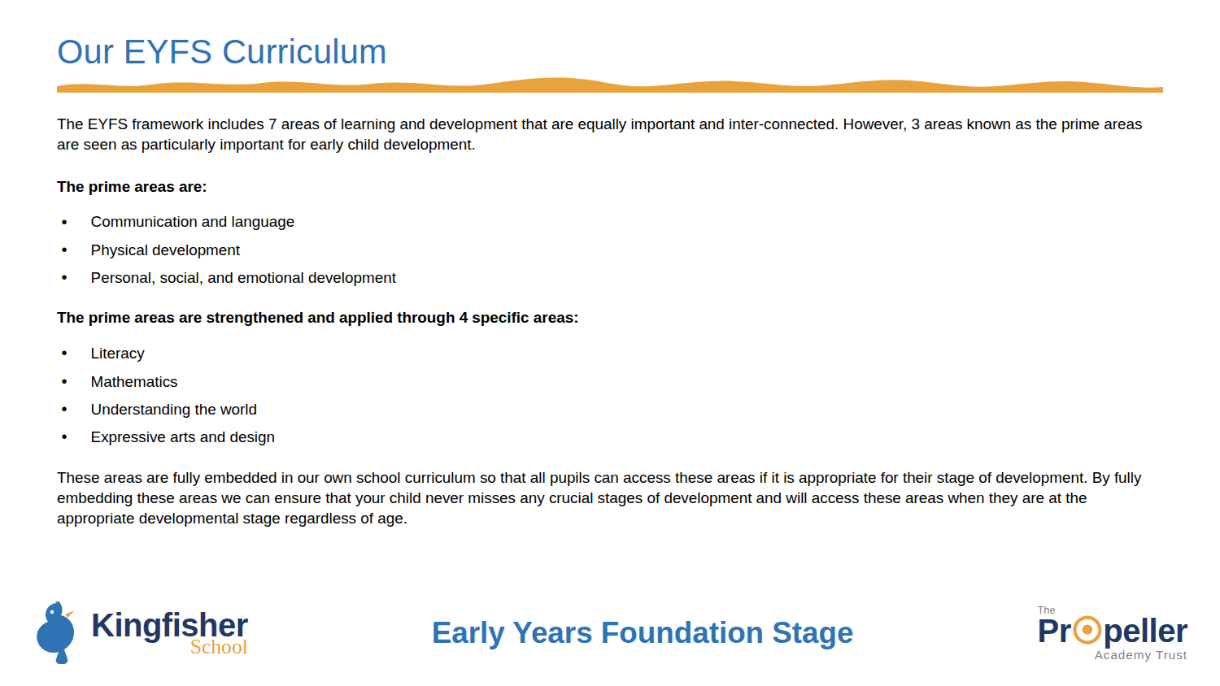Our EYFS Curriculum
The EYFS framework includes 7 areas of learning and development that are equally important and inter-connected. However, 3 areas known as the prime areas are seen as particularly important for early child development.
The prime areas are:
Communication and language
Physical development
Personal, social, and emotional development
The prime areas are strengthened and applied through 4 specific areas:
Literacy
Mathematics
Understanding the world
Expressive arts and design
These areas are fully embedded in our own school curriculum so that all pupils can access these areas if it is appropriate for their stage of development. By fully embedding these areas we can ensure that your child never misses any crucial stages of development and will access these areas when they are at the appropriate developmental stage regardless of age.
Kingfisher School
Early Years Foundation Stage
The Pr⦿peller Academy Trust